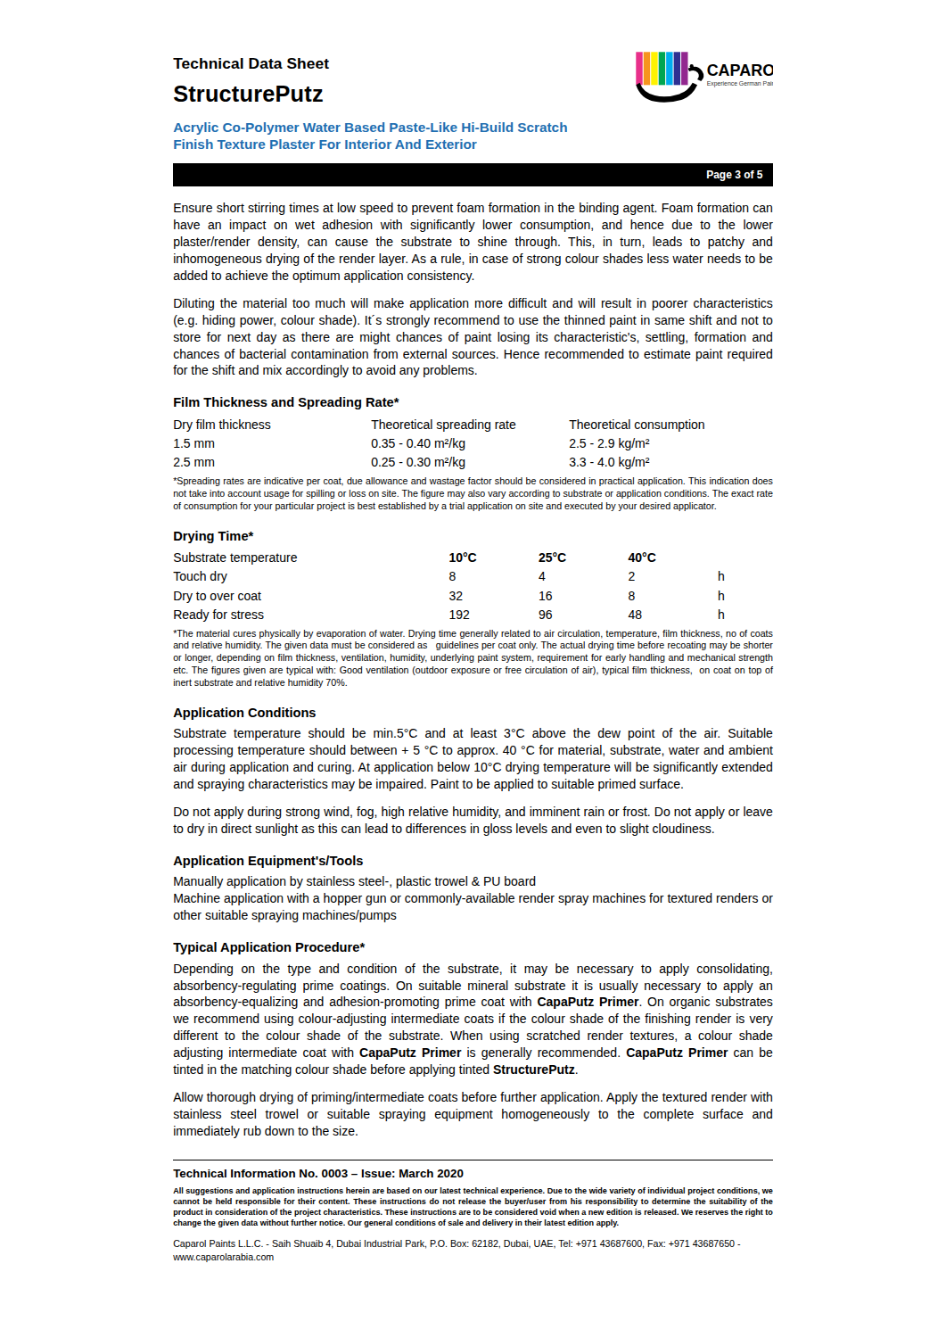Technical Data Sheet
StructurePutz
Acrylic Co-Polymer Water Based Paste-Like Hi-Build Scratch Finish Texture Plaster For Interior And Exterior
CAPAROL Experience German Paints
Page 3 of 5
Ensure short stirring times at low speed to prevent foam formation in the binding agent. Foam formation can have an impact on wet adhesion with significantly lower consumption, and hence due to the lower plaster/render density, can cause the substrate to shine through. This, in turn, leads to patchy and inhomogeneous drying of the render layer. As a rule, in case of strong colour shades less water needs to be added to achieve the optimum application consistency.
Diluting the material too much will make application more difficult and will result in poorer characteristics (e.g. hiding power, colour shade). It´s strongly recommend to use the thinned paint in same shift and not to store for next day as there are might chances of paint losing its characteristic's, settling, formation and chances of bacterial contamination from external sources. Hence recommended to estimate paint required for the shift and mix accordingly to avoid any problems.
Film Thickness and Spreading Rate*
| Dry film thickness | Theoretical spreading rate | Theoretical consumption |
| 1.5 mm | 0.35 - 0.40 m²/kg | 2.5 - 2.9 kg/m² |
| 2.5 mm | 0.25 - 0.30 m²/kg | 3.3 - 4.0 kg/m² |
*Spreading rates are indicative per coat, due allowance and wastage factor should be considered in practical application. This indication does not take into account usage for spilling or loss on site. The figure may also vary according to substrate or application conditions. The exact rate of consumption for your particular project is best established by a trial application on site and executed by your desired applicator.
Drying Time*
| Substrate temperature | 10°C | 25°C | 40°C | |
| Touch dry | 8 | 4 | 2 | h |
| Dry to over coat | 32 | 16 | 8 | h |
| Ready for stress | 192 | 96 | 48 | h |
*The material cures physically by evaporation of water. Drying time generally related to air circulation, temperature, film thickness, no of coats and relative humidity. The given data must be considered as guidelines per coat only. The actual drying time before recoating may be shorter or longer, depending on film thickness, ventilation, humidity, underlying paint system, requirement for early handling and mechanical strength etc. The figures given are typical with: Good ventilation (outdoor exposure or free circulation of air), typical film thickness, on coat on top of inert substrate and relative humidity 70%.
Application Conditions
Substrate temperature should be min.5°C and at least 3°C above the dew point of the air. Suitable processing temperature should between + 5 °C to approx. 40 °C for material, substrate, water and ambient air during application and curing. At application below 10°C drying temperature will be significantly extended and spraying characteristics may be impaired. Paint to be applied to suitable primed surface.
Do not apply during strong wind, fog, high relative humidity, and imminent rain or frost. Do not apply or leave to dry in direct sunlight as this can lead to differences in gloss levels and even to slight cloudiness.
Application Equipment's/Tools
Manually application by stainless steel-, plastic trowel & PU board
Machine application with a hopper gun or commonly-available render spray machines for textured renders or other suitable spraying machines/pumps
Typical Application Procedure*
Depending on the type and condition of the substrate, it may be necessary to apply consolidating, absorbency-regulating prime coatings. On suitable mineral substrate it is usually necessary to apply an absorbency-equalizing and adhesion-promoting prime coat with CapaPutz Primer. On organic substrates we recommend using colour-adjusting intermediate coats if the colour shade of the finishing render is very different to the colour shade of the substrate. When using scratched render textures, a colour shade adjusting intermediate coat with CapaPutz Primer is generally recommended. CapaPutz Primer can be tinted in the matching colour shade before applying tinted StructurePutz.
Allow thorough drying of priming/intermediate coats before further application. Apply the textured render with stainless steel trowel or suitable spraying equipment homogeneously to the complete surface and immediately rub down to the size.
Technical Information No. 0003 – Issue: March 2020
All suggestions and application instructions herein are based on our latest technical experience. Due to the wide variety of individual project conditions, we cannot be held responsible for their content. These instructions do not release the buyer/user from his responsibility to determine the suitability of the product in consideration of the project characteristics. These instructions are to be considered void when a new edition is released. We reserves the right to change the given data without further notice. Our general conditions of sale and delivery in their latest edition apply.
Caparol Paints L.L.C. - Saih Shuaib 4, Dubai Industrial Park, P.O. Box: 62182, Dubai, UAE, Tel: +971 43687600, Fax: +971 43687650 - www.caparolarabia.com